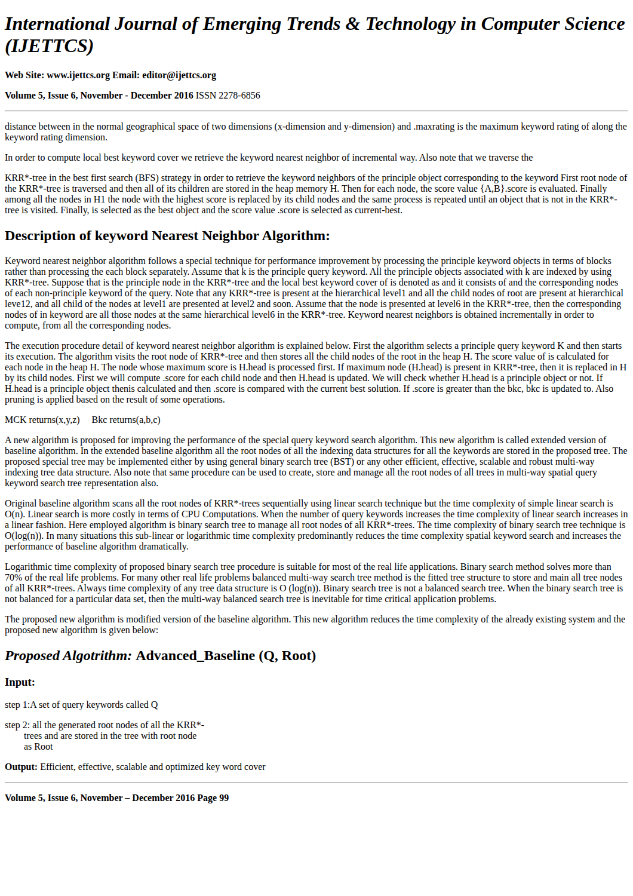International Journal of Emerging Trends & Technology in Computer Science (IJETTCS)
Web Site: www.ijettcs.org Email: editor@ijettcs.org
Volume 5, Issue 6, November - December 2016 ISSN 2278-6856
distance between in the normal geographical space of two dimensions (x-dimension and y-dimension) and .maxrating is the maximum keyword rating of along the keyword rating dimension.
In order to compute local best keyword cover we retrieve the keyword nearest neighbor of incremental way. Also note that we traverse the
KRR*-tree in the best first search (BFS) strategy in order to retrieve the keyword neighbors of the principle object corresponding to the keyword First root node of the KRR*-tree is traversed and then all of its children are stored in the heap memory H. Then for each node, the score value {A,B}.score is evaluated. Finally among all the nodes in H1 the node with the highest score is replaced by its child nodes and the same process is repeated until an object that is not in the KRR*-tree is visited. Finally, is selected as the best object and the score value .score is selected as current-best.
Description of keyword Nearest Neighbor Algorithm:
Keyword nearest neighbor algorithm follows a special technique for performance improvement by processing the principle keyword objects in terms of blocks rather than processing the each block separately. Assume that k is the principle query keyword. All the principle objects associated with k are indexed by using KRR*-tree. Suppose that is the principle node in the KRR*-tree and the local best keyword cover of is denoted as and it consists of and the corresponding nodes of each non-principle keyword of the query. Note that any KRR*-tree is present at the hierarchical level1 and all the child nodes of root are present at hierarchical leve12, and all child of the nodes at level1 are presented at level2 and soon. Assume that the node is presented at level6 in the KRR*-tree, then the corresponding nodes of in keyword are all those nodes at the same hierarchical level6 in the KRR*-tree. Keyword nearest neighbors is obtained incrementally in order to compute, from all the corresponding nodes.
The execution procedure detail of keyword nearest neighbor algorithm is explained below. First the algorithm selects a principle query keyword K and then starts its execution. The algorithm visits the root node of KRR*-tree and then stores all the child nodes of the root in the heap H. The score value of is calculated for each node in the heap H. The node whose maximum score is H.head is processed first. If maximum node (H.head) is present in KRR*-tree, then it is replaced in H by its child nodes. First we will compute .score for each child node and then H.head is updated. We will check whether H.head is a principle object or not. If H.head is a principle object thenis calculated and then .score is compared with the current best solution. If .score is greater than the bkc, bkc is updated to. Also pruning is applied based on the result of some operations.
MCK returns(x,y,z) Bkc returns(a,b,c)
A new algorithm is proposed for improving the performance of the special query keyword search algorithm. This new algorithm is called extended version of baseline algorithm. In the extended baseline algorithm all the root nodes of all the indexing data structures for all the keywords are stored in the proposed tree. The proposed special tree may be implemented either by using general binary search tree (BST) or any other efficient, effective, scalable and robust multi-way indexing tree data structure. Also note that same procedure can be used to create, store and manage all the root nodes of all trees in multi-way spatial query keyword search tree representation also.
Original baseline algorithm scans all the root nodes of KRR*-trees sequentially using linear search technique but the time complexity of simple linear search is O(n). Linear search is more costly in terms of CPU Computations. When the number of query keywords increases the time complexity of linear search increases in a linear fashion. Here employed algorithm is binary search tree to manage all root nodes of all KRR*-trees. The time complexity of binary search tree technique is O(log(n)). In many situations this sub-linear or logarithmic time complexity predominantly reduces the time complexity spatial keyword search and increases the performance of baseline algorithm dramatically.
Logarithmic time complexity of proposed binary search tree procedure is suitable for most of the real life applications. Binary search method solves more than 70% of the real life problems. For many other real life problems balanced multi-way search tree method is the fitted tree structure to store and main all tree nodes of all KRR*-trees. Always time complexity of any tree data structure is O (log(n)). Binary search tree is not a balanced search tree. When the binary search tree is not balanced for a particular data set, then the multi-way balanced search tree is inevitable for time critical application problems.
The proposed new algorithm is modified version of the baseline algorithm. This new algorithm reduces the time complexity of the already existing system and the proposed new algorithm is given below:
Proposed Algotrithm: Advanced_Baseline (Q, Root)
Input:
step 1:A set of query keywords called Q
step 2: all the generated root nodes of all the KRR*-
trees and are stored in the tree with root node
as Root
Output: Efficient, effective, scalable and optimized key word cover
Volume 5, Issue 6, November – December 2016 Page 99